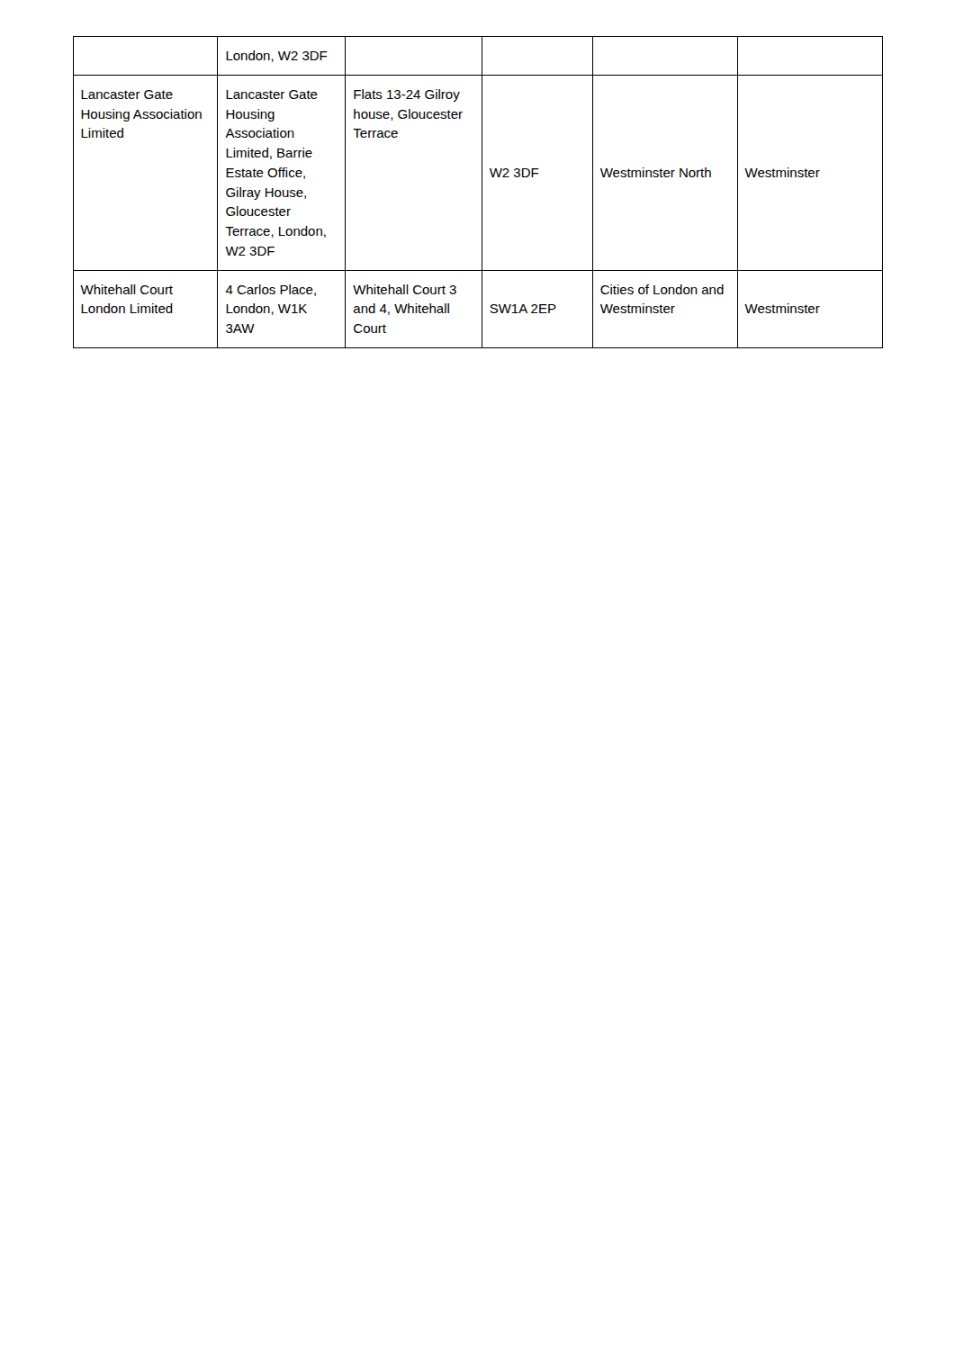| | London, W2 3DF | | | | |
| Lancaster Gate Housing Association Limited | Lancaster Gate Housing Association Limited, Barrie Estate Office, Gilray House, Gloucester Terrace, London, W2 3DF | Flats 13-24 Gilroy house, Gloucester Terrace | W2 3DF | Westminster North | Westminster |
| Whitehall Court London Limited | 4 Carlos Place, London, W1K 3AW | Whitehall Court 3 and 4, Whitehall Court | SW1A 2EP | Cities of London and Westminster | Westminster |